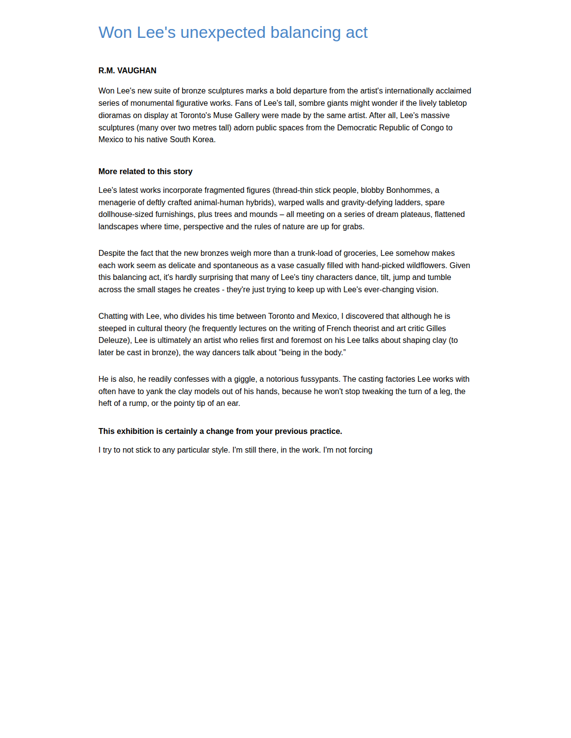Won Lee's unexpected balancing act
R.M. VAUGHAN
Won Lee's new suite of bronze sculptures marks a bold departure from the artist's internationally acclaimed series of monumental figurative works. Fans of Lee's tall, sombre giants might wonder if the lively tabletop dioramas on display at Toronto's Muse Gallery were made by the same artist. After all, Lee's massive sculptures (many over two metres tall) adorn public spaces from the Democratic Republic of Congo to Mexico to his native South Korea.
More related to this story
Lee's latest works incorporate fragmented figures (thread-thin stick people, blobby Bonhommes, a menagerie of deftly crafted animal-human hybrids), warped walls and gravity-defying ladders, spare dollhouse-sized furnishings, plus trees and mounds – all meeting on a series of dream plateaus, flattened landscapes where time, perspective and the rules of nature are up for grabs.
Despite the fact that the new bronzes weigh more than a trunk-load of groceries, Lee somehow makes each work seem as delicate and spontaneous as a vase casually filled with hand-picked wildflowers. Given this balancing act, it's hardly surprising that many of Lee's tiny characters dance, tilt, jump and tumble across the small stages he creates - they're just trying to keep up with Lee's ever-changing vision.
Chatting with Lee, who divides his time between Toronto and Mexico, I discovered that although he is steeped in cultural theory (he frequently lectures on the writing of French theorist and art critic Gilles Deleuze), Lee is ultimately an artist who relies first and foremost on his Lee talks about shaping clay (to later be cast in bronze), the way dancers talk about "being in the body.”
He is also, he readily confesses with a giggle, a notorious fussypants. The casting factories Lee works with often have to yank the clay models out of his hands, because he won't stop tweaking the turn of a leg, the heft of a rump, or the pointy tip of an ear.
This exhibition is certainly a change from your previous practice.
I try to not stick to any particular style. I'm still there, in the work. I'm not forcing